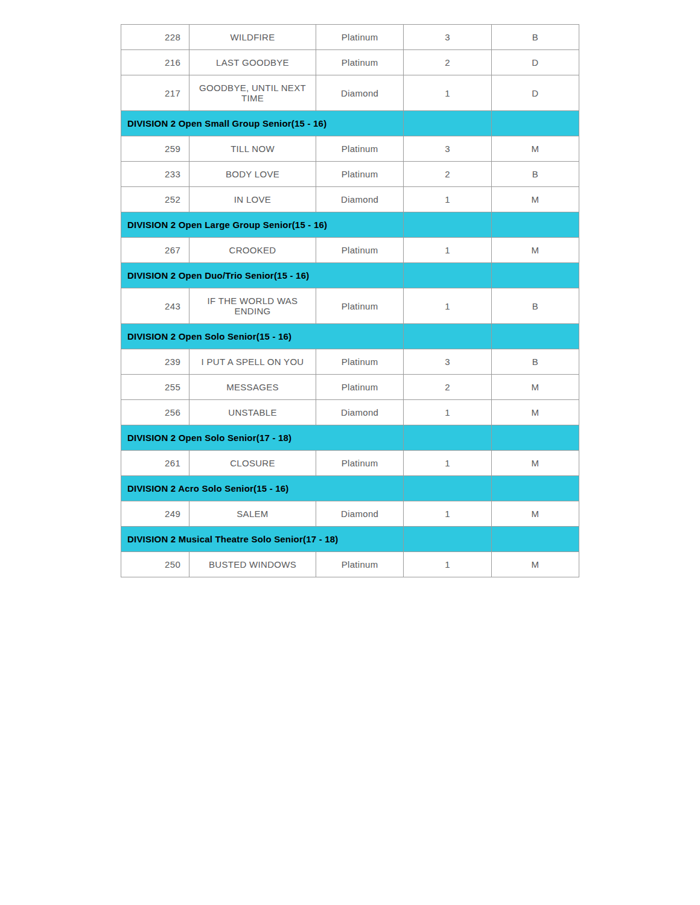| 228 | WILDFIRE | Platinum | 3 | B |
| 216 | LAST GOODBYE | Platinum | 2 | D |
| 217 | GOODBYE, UNTIL NEXT TIME | Diamond | 1 | D |
| DIVISION 2 Open Small Group Senior(15 - 16) | | |
| 259 | TILL NOW | Platinum | 3 | M |
| 233 | BODY LOVE | Platinum | 2 | B |
| 252 | IN LOVE | Diamond | 1 | M |
| DIVISION 2 Open Large Group Senior(15 - 16) | | |
| 267 | CROOKED | Platinum | 1 | M |
| DIVISION 2 Open Duo/Trio Senior(15 - 16) | | |
| 243 | IF THE WORLD WAS ENDING | Platinum | 1 | B |
| DIVISION 2 Open Solo Senior(15 - 16) | | |
| 239 | I PUT A SPELL ON YOU | Platinum | 3 | B |
| 255 | MESSAGES | Platinum | 2 | M |
| 256 | UNSTABLE | Diamond | 1 | M |
| DIVISION 2 Open Solo Senior(17 - 18) | | |
| 261 | CLOSURE | Platinum | 1 | M |
| DIVISION 2 Acro Solo Senior(15 - 16) | | |
| 249 | SALEM | Diamond | 1 | M |
| DIVISION 2 Musical Theatre Solo Senior(17 - 18) | | |
| 250 | BUSTED WINDOWS | Platinum | 1 | M |